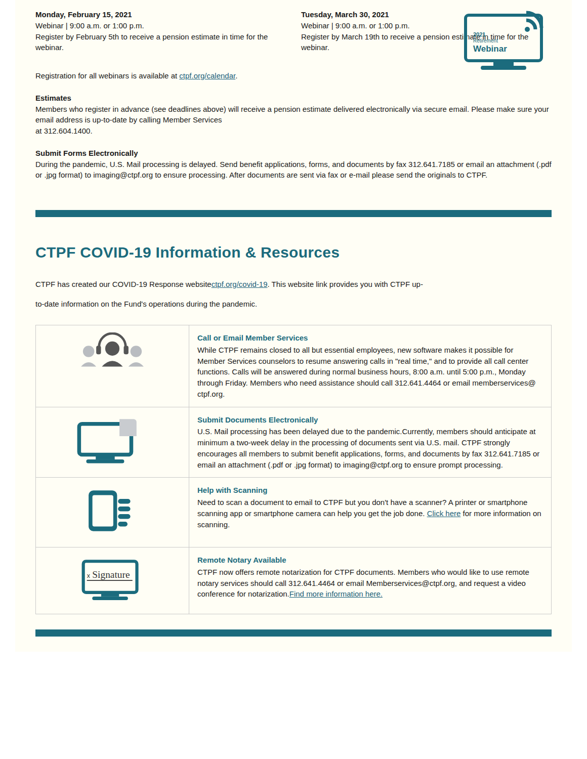Monday, February 15, 2021 Webinar | 9:00 a.m. or 1:00 p.m.
Register by February 5th to receive a pension estimate in time for the webinar.
Tuesday, March 30, 2021 Webinar | 9:00 a.m. or 1:00 p.m.
Register by March 19th to receive a pension estimate in time for the webinar.
Registration for all webinars is available at ctpf.org/calendar.
Estimates Members who register in advance (see deadlines above) will receive a pension estimate delivered electronically via secure email. Please make sure your email address is up-to-date by calling Member Services
at 312.604.1400.
Submit Forms Electronically During the pandemic, U.S. Mail processing is delayed. Send benefit applications, forms, and documents by fax 312.641.7185 or email an attachment (.pdf or .jpg format) to imaging@​ctpf.org to ensure processing. After documents are sent via fax or e-mail please send the originals to CTPF.
CTPF COVID-19 Information & Resources
CTPF has created our COVID-19 Response websitectpf.org/covid-19. This website link provides you with CTPF up-
to-date information on the Fund's operations during the pandemic.
| | Call or Email Member Services While CTPF remains closed to all but essential employees, new software makes it possible for Member Services counselors to resume answering calls in "real time," and to provide all call center functions. Calls will be answered during normal business hours, 8:00 a.m. until 5:00 p.m., Monday through Friday. Members who need assistance should call 312.641.4464 or email memberservices@​ctpf.org. |
| | Submit Documents Electronically U.S. Mail processing has been delayed due to the pandemic.Currently, members should anticipate at minimum a two-week delay in the processing of documents sent via U.S. mail. CTPF strongly encourages all members to submit benefit applications, forms, and documents by fax 312.641.7185 or email an attachment (.pdf or .jpg format) to imaging@​ctpf.org to ensure prompt processing. |
| | Help with Scanning Need to scan a document to email to CTPF but you don't have a scanner? A printer or smartphone scanning app or smartphone camera can help you get the job done. Click here for more information on scanning. |
| | Remote Notary Available CTPF now offers remote notarization for CTPF documents. Members who would like to use remote notary services should call 312.641.4464 or email Memberservices@​ctpf.org, and request a video conference for notarization. Find more information here. |